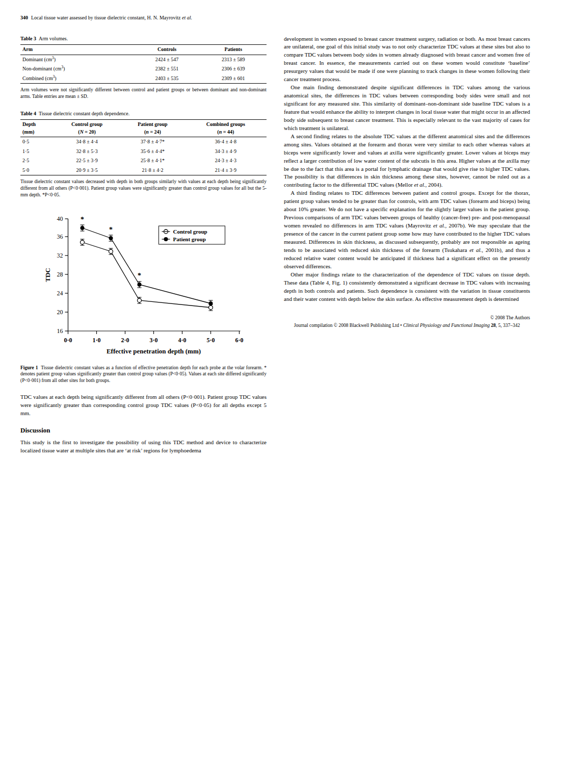340 Local tissue water assessed by tissue dielectric constant, H. N. Mayrovitz et al.
Table 3 Arm volumes.
| Arm | Controls | Patients |
| --- | --- | --- |
| Dominant (cm 3 ) | 2424 ± 547 | 2313 ± 589 |
| Non-dominant (cm 3 ) | 2382 ± 551 | 2306 ± 639 |
| Combined (cm 3 ) | 2403 ± 535 | 2309 ± 601 |
Arm volumes were not significantly different between control and patient groups or between dominant and non-dominant arms. Table entries are mean ± SD.
Table 4 Tissue dielectric constant depth dependence.
| Depth (mm) | Control group ( N = 20) | Patient group ( n = 24) | Combined groups ( n = 44) |
| --- | --- | --- | --- |
| 0·5 | 34·8 ± 4·4 | 37·8 ± 4·7* | 36·4 ± 4·8 |
| 1·5 | 32·8 ± 5·3 | 35·6 ± 4·4* | 34·3 ± 4·9 |
| 2·5 | 22·5 ± 3·9 | 25·8 ± 4·1* | 24·3 ± 4·3 |
| 5·0 | 20·9 ± 3·5 | 21·8 ± 4·2 | 21·4 ± 3·9 |
Tissue dielectric constant values decreased with depth in both groups similarly with values at each depth being significantly different from all others (P<0·001). Patient group values were significantly greater than control group values for all but the 5-mm depth. *P<0·05.
16 20 24 28 32 36 40 0·0 1·0 2·0 3·0 4·0 5·0 6·0 Effective penetration depth (mm) TDC * * * Control group Patient group
Figure 1 Tissue dielectric constant values as a function of effective penetration depth for each probe at the volar forearm. * denotes patient group values significantly greater than control group values (P<0·05). Values at each site differed significantly (P<0·001) from all other sites for both groups.
TDC values at each depth being significantly different from all others (P<0·001). Patient group TDC values were significantly greater than corresponding control group TDC values (P<0·05) for all depths except 5 mm.
Discussion
This study is the first to investigate the possibility of using this TDC method and device to characterize localized tissue water at multiple sites that are ‘at risk’ regions for lymphoedema
development in women exposed to breast cancer treatment surgery, radiation or both. As most breast cancers are unilateral, one goal of this initial study was to not only characterize TDC values at these sites but also to compare TDC values between body sides in women already diagnosed with breast cancer and women free of breast cancer. In essence, the measurements carried out on these women would constitute ‘baseline’ presurgery values that would be made if one were planning to track changes in these women following their cancer treatment process.
One main finding demonstrated despite significant differences in TDC values among the various anatomical sites, the differences in TDC values between corresponding body sides were small and not significant for any measured site. This similarity of dominant–non-dominant side baseline TDC values is a feature that would enhance the ability to interpret changes in local tissue water that might occur in an affected body side subsequent to breast cancer treatment. This is especially relevant to the vast majority of cases for which treatment is unilateral.
A second finding relates to the absolute TDC values at the different anatomical sites and the differences among sites. Values obtained at the forearm and thorax were very similar to each other whereas values at biceps were significantly lower and values at axilla were significantly greater. Lower values at biceps may reflect a larger contribution of low water content of the subcutis in this area. Higher values at the axilla may be due to the fact that this area is a portal for lymphatic drainage that would give rise to higher TDC values. The possibility is that differences in skin thickness among these sites, however, cannot be ruled out as a contributing factor to the differential TDC values (Mellor et al., 2004).
A third finding relates to TDC differences between patient and control groups. Except for the thorax, patient group values tended to be greater than for controls, with arm TDC values (forearm and biceps) being about 10% greater. We do not have a specific explanation for the slightly larger values in the patient group. Previous comparisons of arm TDC values between groups of healthy (cancer-free) pre- and post-menopausal women revealed no differences in arm TDC values (Mayrovitz et al., 2007b). We may speculate that the presence of the cancer in the current patient group some how may have contributed to the higher TDC values measured. Differences in skin thickness, as discussed subsequently, probably are not responsible as ageing tends to be associated with reduced skin thickness of the forearm (Tsukahara et al., 2001b), and thus a reduced relative water content would be anticipated if thickness had a significant effect on the presently observed differences.
Other major findings relate to the characterization of the dependence of TDC values on tissue depth. These data (Table 4, Fig. 1) consistently demonstrated a significant decrease in TDC values with increasing depth in both controls and patients. Such dependence is consistent with the variation in tissue constituents and their water content with depth below the skin surface. As effective measurement depth is determined
© 2008 The Authors
Journal compilation © 2008 Blackwell Publishing Ltd • Clinical Physiology and Functional Imaging 28, 5, 337–342